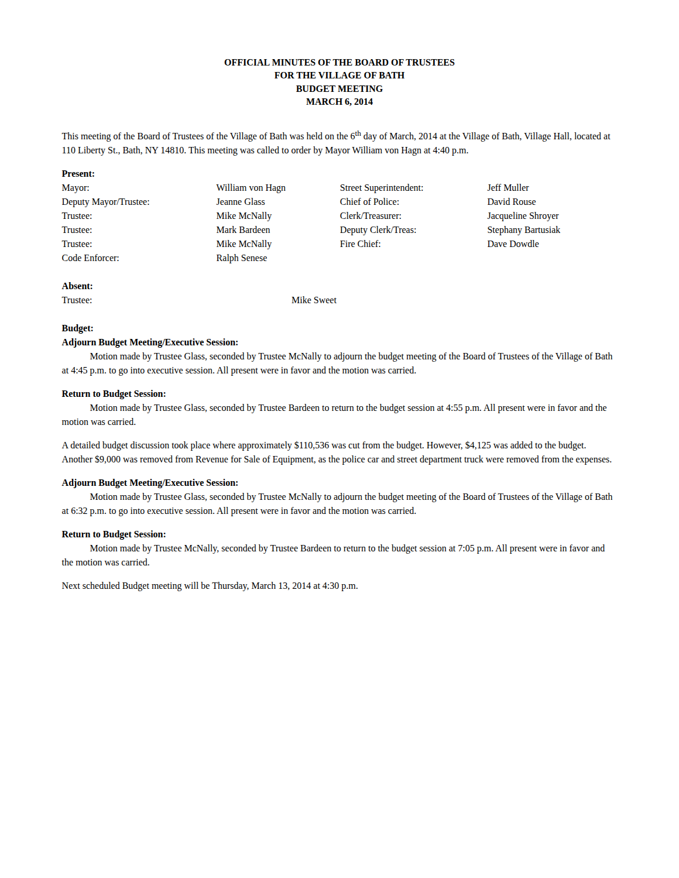Official Minutes of the Board of Trustees
for the Village of Bath
Budget Meeting
March 6, 2014
This meeting of the Board of Trustees of the Village of Bath was held on the 6th day of March, 2014 at the Village of Bath, Village Hall, located at 110 Liberty St., Bath, NY 14810. This meeting was called to order by Mayor William von Hagn at 4:40 p.m.
Present:
| Mayor: | William von Hagn | Street Superintendent: | Jeff Muller |
| Deputy Mayor/Trustee: | Jeanne Glass | Chief of Police: | David Rouse |
| Trustee: | Mike McNally | Clerk/Treasurer: | Jacqueline Shroyer |
| Trustee: | Mark Bardeen | Deputy Clerk/Treas: | Stephany Bartusiak |
| Trustee: | Mike McNally | Fire Chief: | Dave Dowdle |
| Code Enforcer: | Ralph Senese | | |
Absent:
| Trustee: | Mike Sweet |
Budget:
Adjourn Budget Meeting/Executive Session:
Motion made by Trustee Glass, seconded by Trustee McNally to adjourn the budget meeting of the Board of Trustees of the Village of Bath at 4:45 p.m. to go into executive session. All present were in favor and the motion was carried.
Return to Budget Session:
Motion made by Trustee Glass, seconded by Trustee Bardeen to return to the budget session at 4:55 p.m. All present were in favor and the motion was carried.
A detailed budget discussion took place where approximately $110,536 was cut from the budget. However, $4,125 was added to the budget. Another $9,000 was removed from Revenue for Sale of Equipment, as the police car and street department truck were removed from the expenses.
Adjourn Budget Meeting/Executive Session:
Motion made by Trustee Glass, seconded by Trustee McNally to adjourn the budget meeting of the Board of Trustees of the Village of Bath at 6:32 p.m. to go into executive session. All present were in favor and the motion was carried.
Return to Budget Session:
Motion made by Trustee McNally, seconded by Trustee Bardeen to return to the budget session at 7:05 p.m. All present were in favor and the motion was carried.
Next scheduled Budget meeting will be Thursday, March 13, 2014 at 4:30 p.m.